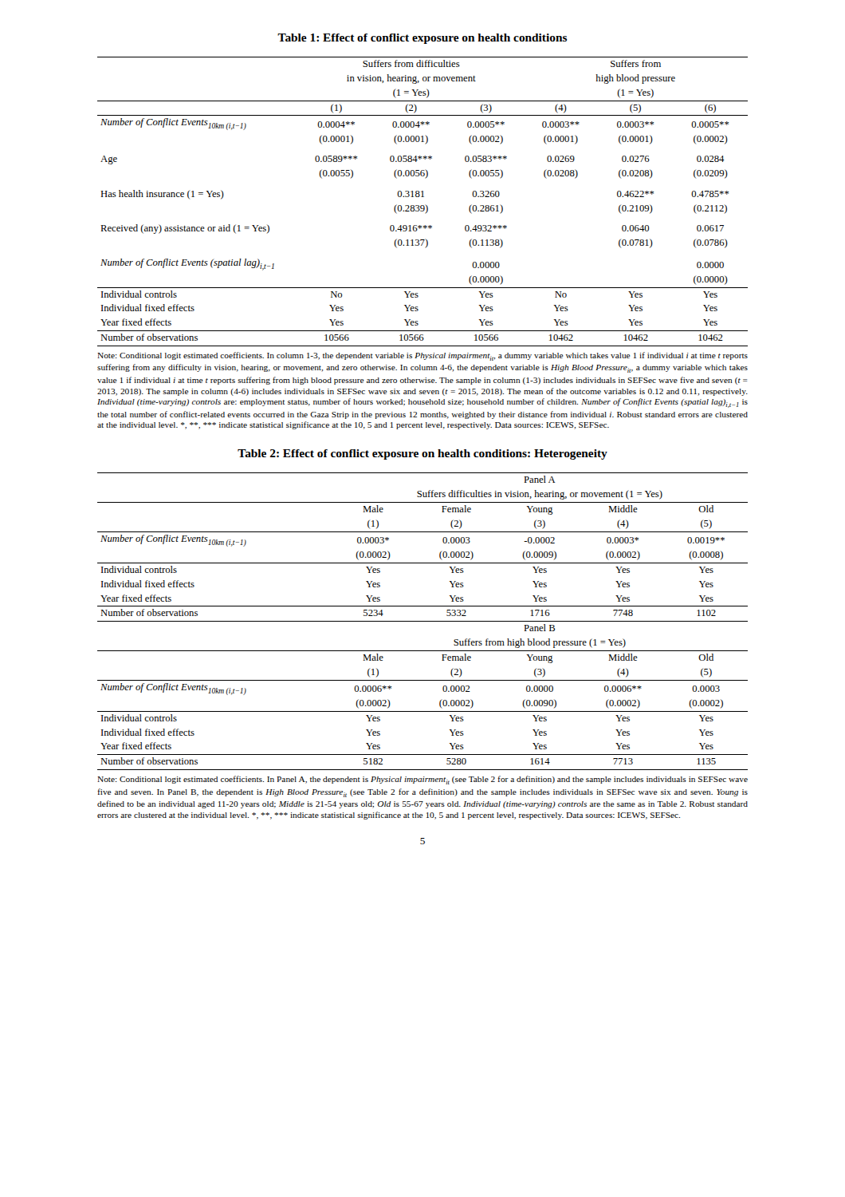Table 1: Effect of conflict exposure on health conditions
| | Suffers from difficulties | Suffers from |
| | in vision, hearing, or movement | high blood pressure |
| | (1 = Yes) | (1 = Yes) |
| | (1) | (2) | (3) | (4) | (5) | (6) |
| Number of Conflict Events 10km (i,t−1) | 0.0004** | 0.0004** | 0.0005** | 0.0003** | 0.0003** | 0.0005** |
| | (0.0001) | (0.0001) | (0.0002) | (0.0001) | (0.0001) | (0.0002) |
| Age | 0.0589*** | 0.0584*** | 0.0583*** | 0.0269 | 0.0276 | 0.0284 |
| | (0.0055) | (0.0056) | (0.0055) | (0.0208) | (0.0208) | (0.0209) |
| Has health insurance (1 = Yes) | | 0.3181 | 0.3260 | | 0.4622** | 0.4785** |
| | | (0.2839) | (0.2861) | | (0.2109) | (0.2112) |
| Received (any) assistance or aid (1 = Yes) | | 0.4916*** | 0.4932*** | | 0.0640 | 0.0617 |
| | | (0.1137) | (0.1138) | | (0.0781) | (0.0786) |
| Number of Conflict Events (spatial lag) i,t−1 | | | 0.0000 | | | 0.0000 |
| | | | (0.0000) | | | (0.0000) |
| Individual controls | No | Yes | Yes | No | Yes | Yes |
| Individual fixed effects | Yes | Yes | Yes | Yes | Yes | Yes |
| Year fixed effects | Yes | Yes | Yes | Yes | Yes | Yes |
| Number of observations | 10566 | 10566 | 10566 | 10462 | 10462 | 10462 |
Note: Conditional logit estimated coefficients. In column 1-3, the dependent variable is Physical impairmentit, a dummy variable which takes value 1 if individual i at time t reports suffering from any difficulty in vision, hearing, or movement, and zero otherwise. In column 4-6, the dependent variable is High Blood Pressureit, a dummy variable which takes value 1 if individual i at time t reports suffering from high blood pressure and zero otherwise. The sample in column (1-3) includes individuals in SEFSec wave five and seven (t = 2013, 2018). The sample in column (4-6) includes individuals in SEFSec wave six and seven (t = 2015, 2018). The mean of the outcome variables is 0.12 and 0.11, respectively. Individual (time-varying) controls are: employment status, number of hours worked; household size; household number of children. Number of Conflict Events (spatial lag)i,t−1 is the total number of conflict-related events occurred in the Gaza Strip in the previous 12 months, weighted by their distance from individual i. Robust standard errors are clustered at the individual level. *, **, *** indicate statistical significance at the 10, 5 and 1 percent level, respectively. Data sources: ICEWS, SEFSec.
Table 2: Effect of conflict exposure on health conditions: Heterogeneity
| | Panel A |
| | Suffers difficulties in vision, hearing, or movement (1 = Yes) |
| | Male | Female | Young | Middle | Old |
| | (1) | (2) | (3) | (4) | (5) |
| Number of Conflict Events 10km (i,t−1) | 0.0003* | 0.0003 | -0.0002 | 0.0003* | 0.0019** |
| | (0.0002) | (0.0002) | (0.0009) | (0.0002) | (0.0008) |
| Individual controls | Yes | Yes | Yes | Yes | Yes |
| Individual fixed effects | Yes | Yes | Yes | Yes | Yes |
| Year fixed effects | Yes | Yes | Yes | Yes | Yes |
| Number of observations | 5234 | 5332 | 1716 | 7748 | 1102 |
| | Panel B |
| | Suffers from high blood pressure (1 = Yes) |
| | Male | Female | Young | Middle | Old |
| | (1) | (2) | (3) | (4) | (5) |
| Number of Conflict Events 10km (i,t−1) | 0.0006** | 0.0002 | 0.0000 | 0.0006** | 0.0003 |
| | (0.0002) | (0.0002) | (0.0090) | (0.0002) | (0.0002) |
| Individual controls | Yes | Yes | Yes | Yes | Yes |
| Individual fixed effects | Yes | Yes | Yes | Yes | Yes |
| Year fixed effects | Yes | Yes | Yes | Yes | Yes |
| Number of observations | 5182 | 5280 | 1614 | 7713 | 1135 |
Note: Conditional logit estimated coefficients. In Panel A, the dependent is Physical impairmentit (see Table 2 for a definition) and the sample includes individuals in SEFSec wave five and seven. In Panel B, the dependent is High Blood Pressureit (see Table 2 for a definition) and the sample includes individuals in SEFSec wave six and seven. Young is defined to be an individual aged 11-20 years old; Middle is 21-54 years old; Old is 55-67 years old. Individual (time-varying) controls are the same as in Table 2. Robust standard errors are clustered at the individual level. *, **, *** indicate statistical significance at the 10, 5 and 1 percent level, respectively. Data sources: ICEWS, SEFSec.
5